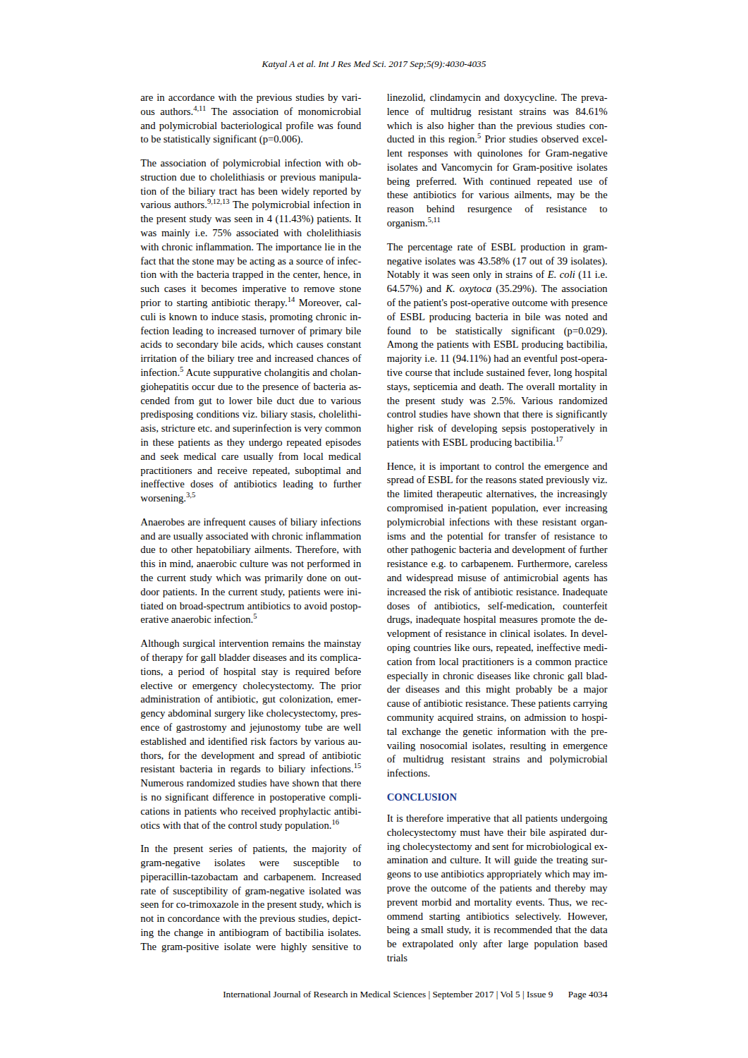Katyal A et al. Int J Res Med Sci. 2017 Sep;5(9):4030-4035
are in accordance with the previous studies by various authors.4,11 The association of monomicrobial and polymicrobial bacteriological profile was found to be statistically significant (p=0.006).
The association of polymicrobial infection with obstruction due to cholelithiasis or previous manipulation of the biliary tract has been widely reported by various authors.9,12,13 The polymicrobial infection in the present study was seen in 4 (11.43%) patients. It was mainly i.e. 75% associated with cholelithiasis with chronic inflammation. The importance lie in the fact that the stone may be acting as a source of infection with the bacteria trapped in the center, hence, in such cases it becomes imperative to remove stone prior to starting antibiotic therapy.14 Moreover, calculi is known to induce stasis, promoting chronic infection leading to increased turnover of primary bile acids to secondary bile acids, which causes constant irritation of the biliary tree and increased chances of infection.5 Acute suppurative cholangitis and cholangiohepatitis occur due to the presence of bacteria ascended from gut to lower bile duct due to various predisposing conditions viz. biliary stasis, cholelithiasis, stricture etc. and superinfection is very common in these patients as they undergo repeated episodes and seek medical care usually from local medical practitioners and receive repeated, suboptimal and ineffective doses of antibiotics leading to further worsening.3,5
Anaerobes are infrequent causes of biliary infections and are usually associated with chronic inflammation due to other hepatobiliary ailments. Therefore, with this in mind, anaerobic culture was not performed in the current study which was primarily done on outdoor patients. In the current study, patients were initiated on broad-spectrum antibiotics to avoid postoperative anaerobic infection.5
Although surgical intervention remains the mainstay of therapy for gall bladder diseases and its complications, a period of hospital stay is required before elective or emergency cholecystectomy. The prior administration of antibiotic, gut colonization, emergency abdominal surgery like cholecystectomy, presence of gastrostomy and jejunostomy tube are well established and identified risk factors by various authors, for the development and spread of antibiotic resistant bacteria in regards to biliary infections.15 Numerous randomized studies have shown that there is no significant difference in postoperative complications in patients who received prophylactic antibiotics with that of the control study population.16
In the present series of patients, the majority of gram-negative isolates were susceptible to piperacillin-tazobactam and carbapenem. Increased rate of susceptibility of gram-negative isolated was seen for co-trimoxazole in the present study, which is not in concordance with the previous studies, depicting the change in antibiogram of bactibilia isolates. The gram-positive isolate were highly sensitive to linezolid, clindamycin and doxycycline. The prevalence of multidrug resistant strains was 84.61% which is also higher than the previous studies conducted in this region.5 Prior studies observed excellent responses with quinolones for Gram-negative isolates and Vancomycin for Gram-positive isolates being preferred. With continued repeated use of these antibiotics for various ailments, may be the reason behind resurgence of resistance to organism.5,11
The percentage rate of ESBL production in gram-negative isolates was 43.58% (17 out of 39 isolates). Notably it was seen only in strains of E. coli (11 i.e. 64.57%) and K. oxytoca (35.29%). The association of the patient's post-operative outcome with presence of ESBL producing bacteria in bile was noted and found to be statistically significant (p=0.029). Among the patients with ESBL producing bactibilia, majority i.e. 11 (94.11%) had an eventful post-operative course that include sustained fever, long hospital stays, septicemia and death. The overall mortality in the present study was 2.5%. Various randomized control studies have shown that there is significantly higher risk of developing sepsis postoperatively in patients with ESBL producing bactibilia.17
Hence, it is important to control the emergence and spread of ESBL for the reasons stated previously viz. the limited therapeutic alternatives, the increasingly compromised in-patient population, ever increasing polymicrobial infections with these resistant organisms and the potential for transfer of resistance to other pathogenic bacteria and development of further resistance e.g. to carbapenem. Furthermore, careless and widespread misuse of antimicrobial agents has increased the risk of antibiotic resistance. Inadequate doses of antibiotics, self-medication, counterfeit drugs, inadequate hospital measures promote the development of resistance in clinical isolates. In developing countries like ours, repeated, ineffective medication from local practitioners is a common practice especially in chronic diseases like chronic gall bladder diseases and this might probably be a major cause of antibiotic resistance. These patients carrying community acquired strains, on admission to hospital exchange the genetic information with the prevailing nosocomial isolates, resulting in emergence of multidrug resistant strains and polymicrobial infections.
CONCLUSION
It is therefore imperative that all patients undergoing cholecystectomy must have their bile aspirated during cholecystectomy and sent for microbiological examination and culture. It will guide the treating surgeons to use antibiotics appropriately which may improve the outcome of the patients and thereby may prevent morbid and mortality events. Thus, we recommend starting antibiotics selectively. However, being a small study, it is recommended that the data be extrapolated only after large population based trials
International Journal of Research in Medical Sciences | September 2017 | Vol 5 | Issue 9Page 4034